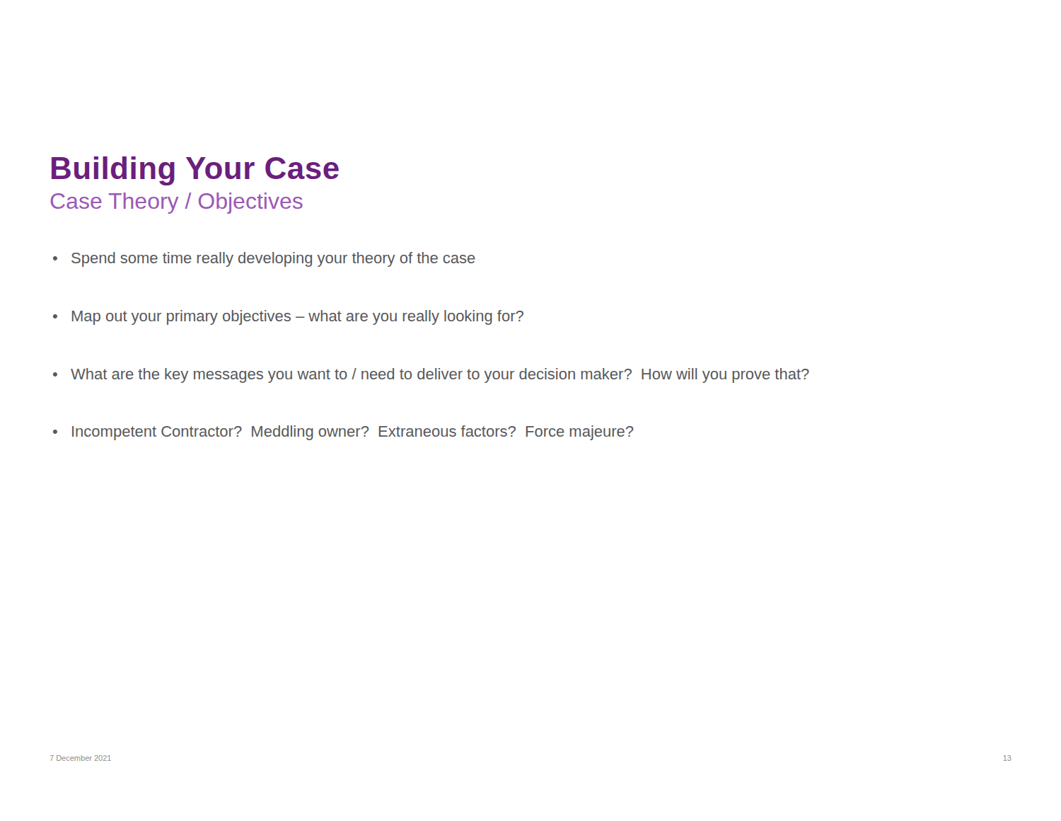Building Your Case
Case Theory / Objectives
Spend some time really developing your theory of the case
Map out your primary objectives – what are you really looking for?
What are the key messages you want to / need to deliver to your decision maker? How will you prove that?
Incompetent Contractor? Meddling owner? Extraneous factors? Force majeure?
7 December 2021 13